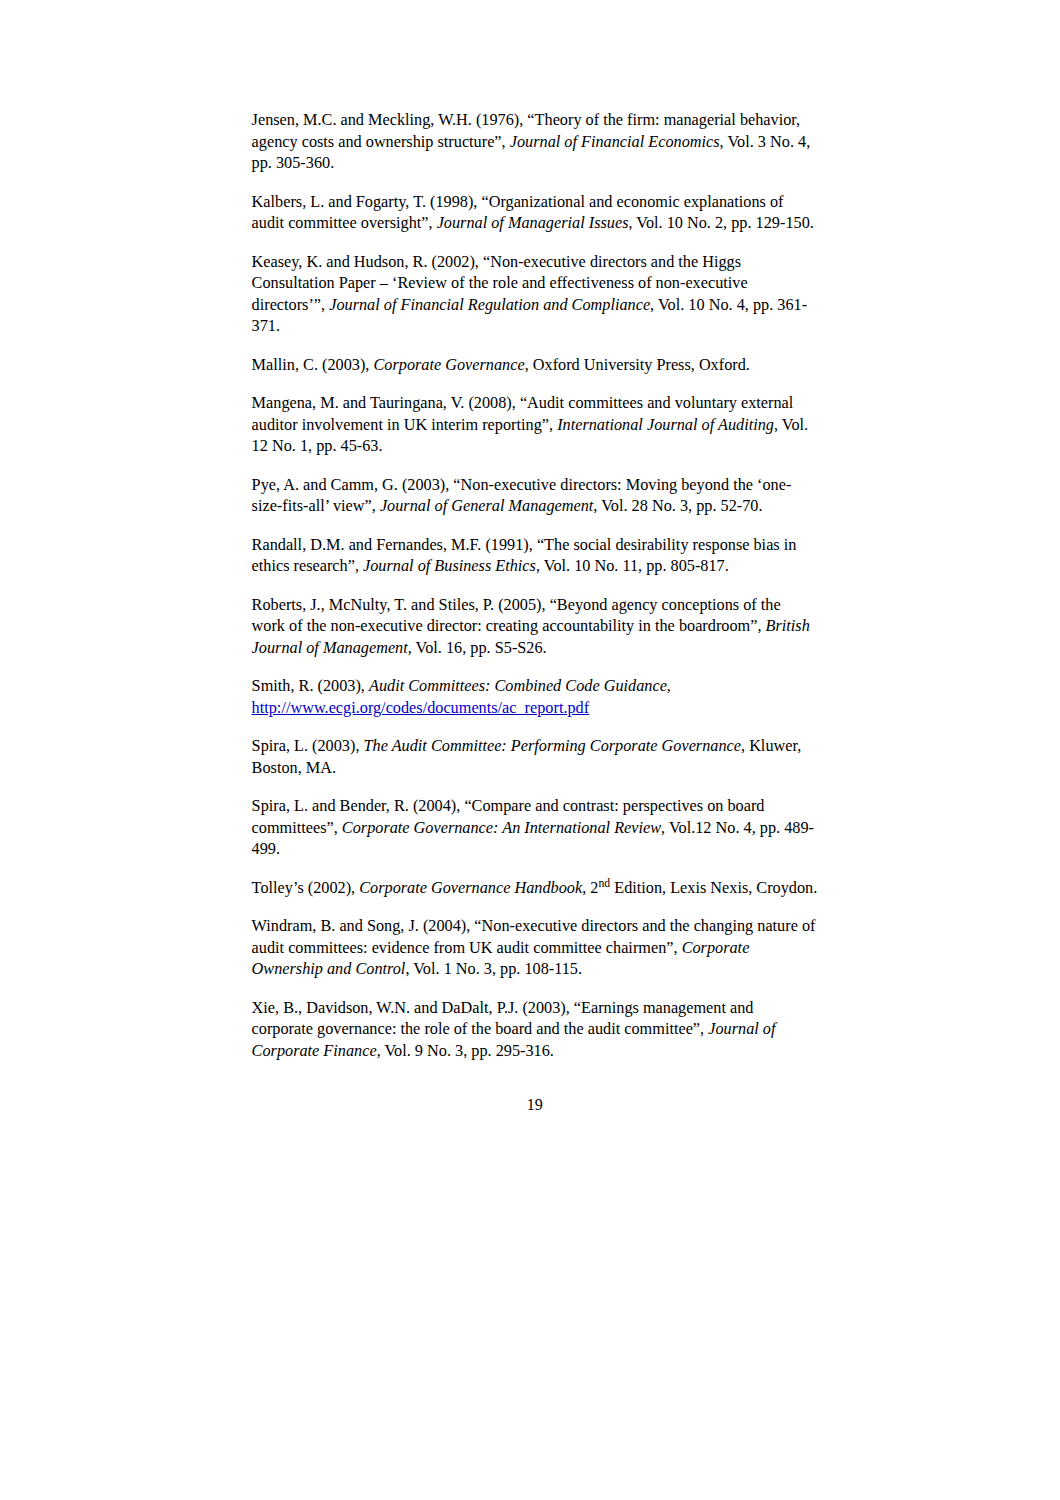Jensen, M.C. and Meckling, W.H. (1976), “Theory of the firm: managerial behavior, agency costs and ownership structure”, Journal of Financial Economics, Vol. 3 No. 4, pp. 305-360.
Kalbers, L. and Fogarty, T. (1998), “Organizational and economic explanations of audit committee oversight”, Journal of Managerial Issues, Vol. 10 No. 2, pp. 129-150.
Keasey, K. and Hudson, R. (2002), “Non-executive directors and the Higgs Consultation Paper – ‘Review of the role and effectiveness of non-executive directors’”, Journal of Financial Regulation and Compliance, Vol. 10 No. 4, pp. 361-371.
Mallin, C. (2003), Corporate Governance, Oxford University Press, Oxford.
Mangena, M. and Tauringana, V. (2008), “Audit committees and voluntary external auditor involvement in UK interim reporting”, International Journal of Auditing, Vol. 12 No. 1, pp. 45-63.
Pye, A. and Camm, G. (2003), “Non-executive directors: Moving beyond the ‘one-size-fits-all’ view”, Journal of General Management, Vol. 28 No. 3, pp. 52-70.
Randall, D.M. and Fernandes, M.F. (1991), “The social desirability response bias in ethics research”, Journal of Business Ethics, Vol. 10 No. 11, pp. 805-817.
Roberts, J., McNulty, T. and Stiles, P. (2005), “Beyond agency conceptions of the work of the non-executive director: creating accountability in the boardroom”, British Journal of Management, Vol. 16, pp. S5-S26.
Smith, R. (2003), Audit Committees: Combined Code Guidance,
http://www.ecgi.org/codes/documents/ac_report.pdf
Spira, L. (2003), The Audit Committee: Performing Corporate Governance, Kluwer, Boston, MA.
Spira, L. and Bender, R. (2004), “Compare and contrast: perspectives on board committees”, Corporate Governance: An International Review, Vol.12 No. 4, pp. 489-499.
Tolley’s (2002), Corporate Governance Handbook, 2nd Edition, Lexis Nexis, Croydon.
Windram, B. and Song, J. (2004), “Non-executive directors and the changing nature of audit committees: evidence from UK audit committee chairmen”, Corporate Ownership and Control, Vol. 1 No. 3, pp. 108-115.
Xie, B., Davidson, W.N. and DaDalt, P.J. (2003), “Earnings management and corporate governance: the role of the board and the audit committee”, Journal of Corporate Finance, Vol. 9 No. 3, pp. 295-316.
19